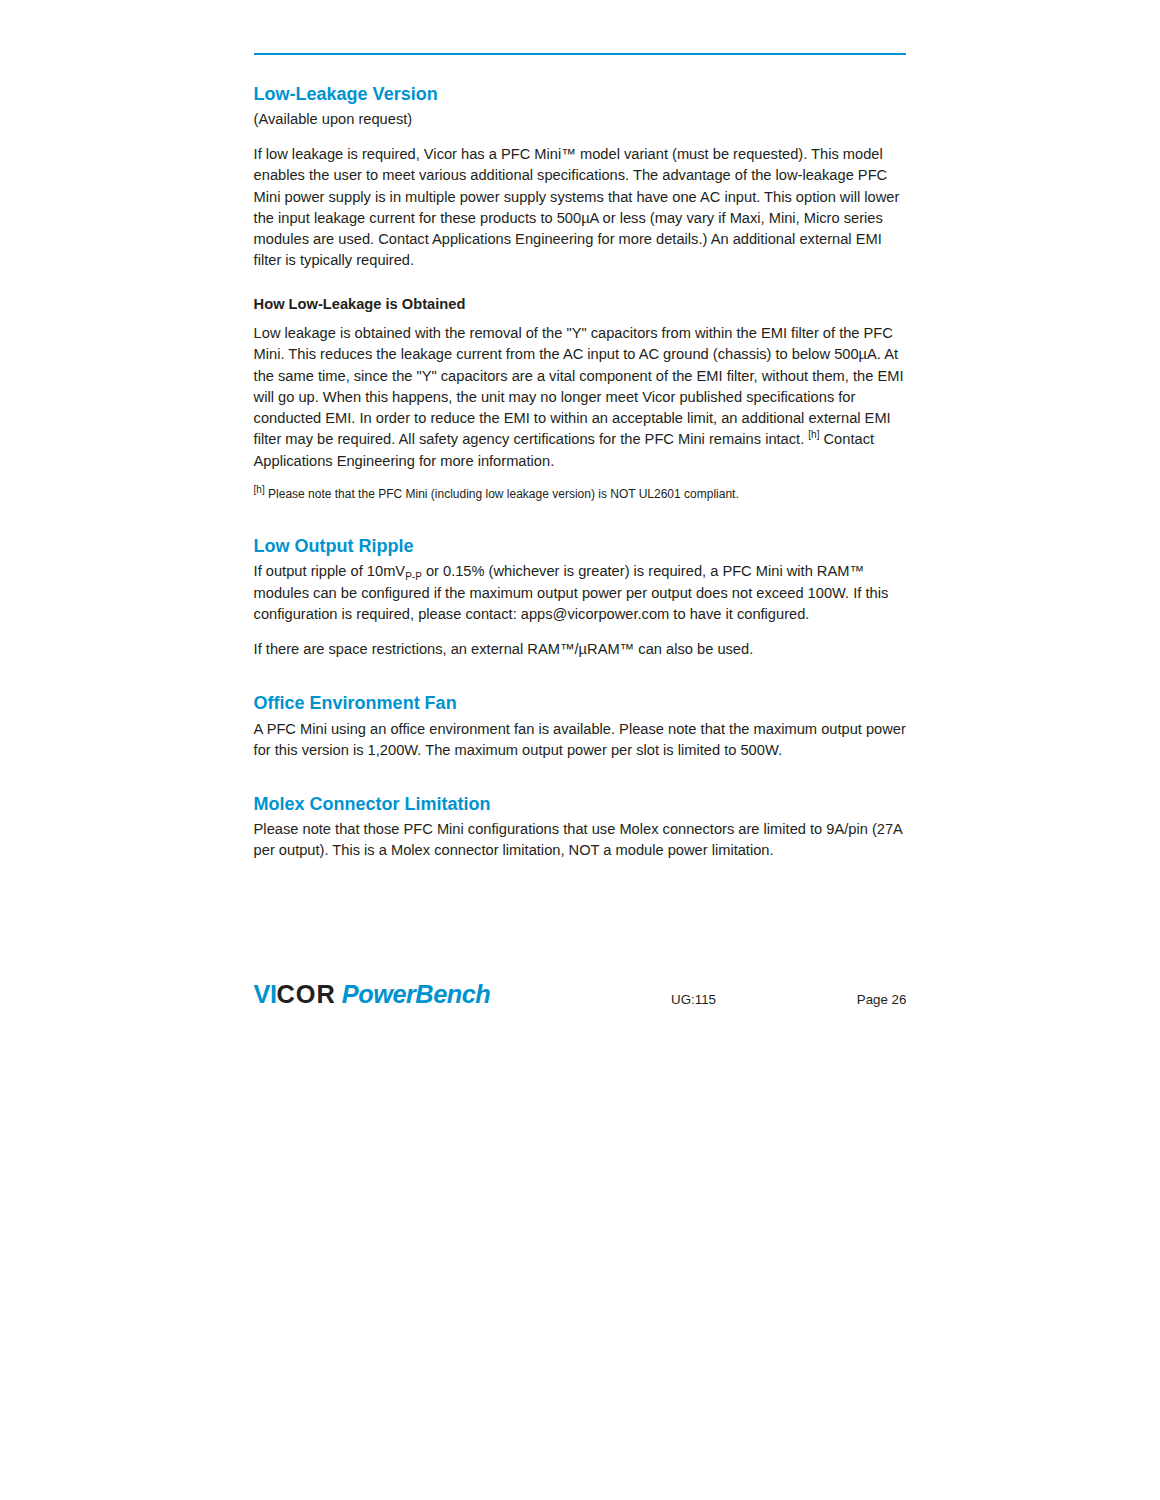Low-Leakage Version
(Available upon request)
If low leakage is required, Vicor has a PFC Mini™ model variant (must be requested). This model enables the user to meet various additional specifications. The advantage of the low-leakage PFC Mini power supply is in multiple power supply systems that have one AC input. This option will lower the input leakage current for these products to 500µA or less (may vary if Maxi, Mini, Micro series modules are used. Contact Applications Engineering for more details.) An additional external EMI filter is typically required.
How Low-Leakage is Obtained
Low leakage is obtained with the removal of the "Y" capacitors from within the EMI filter of the PFC Mini. This reduces the leakage current from the AC input to AC ground (chassis) to below 500µA. At the same time, since the "Y" capacitors are a vital component of the EMI filter, without them, the EMI will go up. When this happens, the unit may no longer meet Vicor published specifications for conducted EMI. In order to reduce the EMI to within an acceptable limit, an additional external EMI filter may be required. All safety agency certifications for the PFC Mini remains intact. [h] Contact Applications Engineering for more information.
[h] Please note that the PFC Mini (including low leakage version) is NOT UL2601 compliant.
Low Output Ripple
If output ripple of 10mVP-P or 0.15% (whichever is greater) is required, a PFC Mini with RAM™ modules can be configured if the maximum output power per output does not exceed 100W. If this configuration is required, please contact: apps@vicorpower.com to have it configured.
If there are space restrictions, an external RAM™/µRAM™ can also be used.
Office Environment Fan
A PFC Mini using an office environment fan is available. Please note that the maximum output power for this version is 1,200W. The maximum output power per slot is limited to 500W.
Molex Connector Limitation
Please note that those PFC Mini configurations that use Molex connectors are limited to 9A/pin (27A per output). This is a Molex connector limitation, NOT a module power limitation.
VI COR PowerBench
UG:115
Page 26